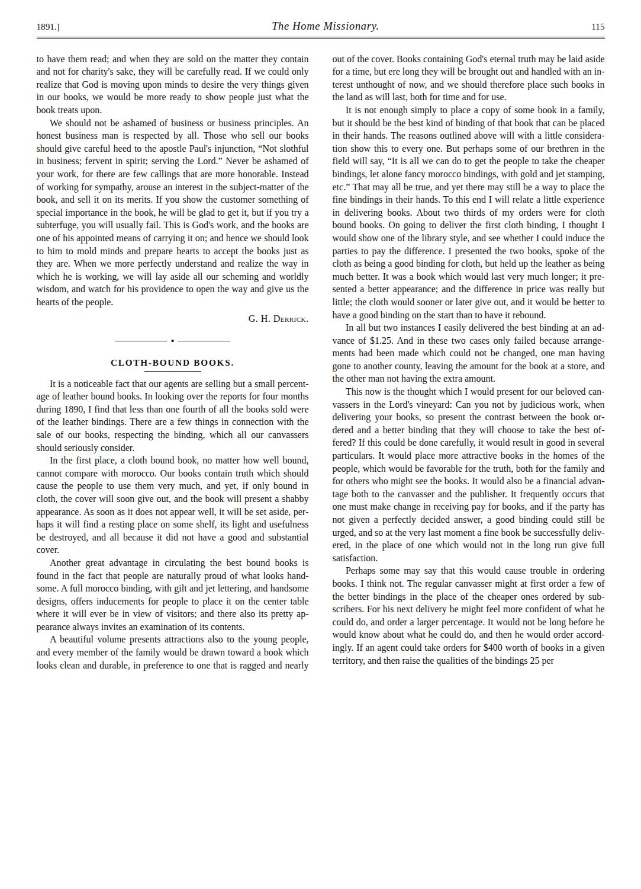1891.]
The Home Missionary.
115
to have them read; and when they are sold on the matter they contain and not for charity's sake, they will be carefully read. If we could only realize that God is moving upon minds to desire the very things given in our books, we would be more ready to show people just what the book treats upon.
We should not be ashamed of business or business principles. An honest business man is respected by all. Those who sell our books should give careful heed to the apostle Paul's injunction, “Not slothful in business; fervent in spirit; serving the Lord.” Never be ashamed of your work, for there are few callings that are more honorable. Instead of working for sympathy, arouse an interest in the subject-matter of the book, and sell it on its merits. If you show the customer something of special importance in the book, he will be glad to get it, but if you try a subterfuge, you will usually fail. This is God's work, and the books are one of his appointed means of carrying it on; and hence we should look to him to mold minds and prepare hearts to accept the books just as they are. When we more perfectly understand and realize the way in which he is working, we will lay aside all our scheming and worldly wisdom, and watch for his providence to open the way and give us the hearts of the people.
G. H. Derrick.
•
Cloth-Bound Books.
It is a noticeable fact that our agents are selling but a small percentage of leather bound books. In looking over the reports for four months during 1890, I find that less than one fourth of all the books sold were of the leather bindings. There are a few things in connection with the sale of our books, respecting the binding, which all our canvassers should seriously consider.
In the first place, a cloth bound book, no matter how well bound, cannot compare with morocco. Our books contain truth which should cause the people to use them very much, and yet, if only bound in cloth, the cover will soon give out, and the book will present a shabby appearance. As soon as it does not appear well, it will be set aside, perhaps it will find a resting place on some shelf, its light and usefulness be destroyed, and all because it did not have a good and substantial cover.
Another great advantage in circulating the best bound books is found in the fact that people are naturally proud of what looks handsome. A full morocco binding, with gilt and jet lettering, and handsome designs, offers inducements for people to place it on the center table where it will ever be in view of visitors; and there also its pretty appearance always invites an examination of its contents.
A beautiful volume presents attractions also to the young people, and every member of the family would be drawn toward a book which looks clean and durable, in preference to one that is ragged and nearly out of the cover. Books containing God's eternal truth may be laid aside for a time, but ere long they will be brought out and handled with an interest unthought of now, and we should therefore place such books in the land as will last, both for time and for use.
It is not enough simply to place a copy of some book in a family, but it should be the best kind of binding of that book that can be placed in their hands. The reasons outlined above will with a little consideration show this to every one. But perhaps some of our brethren in the field will say, “It is all we can do to get the people to take the cheaper bindings, let alone fancy morocco bindings, with gold and jet stamping, etc.” That may all be true, and yet there may still be a way to place the fine bindings in their hands. To this end I will relate a little experience in delivering books. About two thirds of my orders were for cloth bound books. On going to deliver the first cloth binding, I thought I would show one of the library style, and see whether I could induce the parties to pay the difference. I presented the two books, spoke of the cloth as being a good binding for cloth, but held up the leather as being much better. It was a book which would last very much longer; it presented a better appearance; and the difference in price was really but little; the cloth would sooner or later give out, and it would be better to have a good binding on the start than to have it rebound.
In all but two instances I easily delivered the best binding at an advance of $1.25. And in these two cases only failed because arrangements had been made which could not be changed, one man having gone to another county, leaving the amount for the book at a store, and the other man not having the extra amount.
This now is the thought which I would present for our beloved canvassers in the Lord's vineyard: Can you not by judicious work, when delivering your books, so present the contrast between the book ordered and a better binding that they will choose to take the best offered? If this could be done carefully, it would result in good in several particulars. It would place more attractive books in the homes of the people, which would be favorable for the truth, both for the family and for others who might see the books. It would also be a financial advantage both to the canvasser and the publisher. It frequently occurs that one must make change in receiving pay for books, and if the party has not given a perfectly decided answer, a good binding could still be urged, and so at the very last moment a fine book be successfully delivered, in the place of one which would not in the long run give full satisfaction.
Perhaps some may say that this would cause trouble in ordering books. I think not. The regular canvasser might at first order a few of the better bindings in the place of the cheaper ones ordered by subscribers. For his next delivery he might feel more confident of what he could do, and order a larger percentage. It would not be long before he would know about what he could do, and then he would order accordingly. If an agent could take orders for $400 worth of books in a given territory, and then raise the qualities of the bindings 25 per